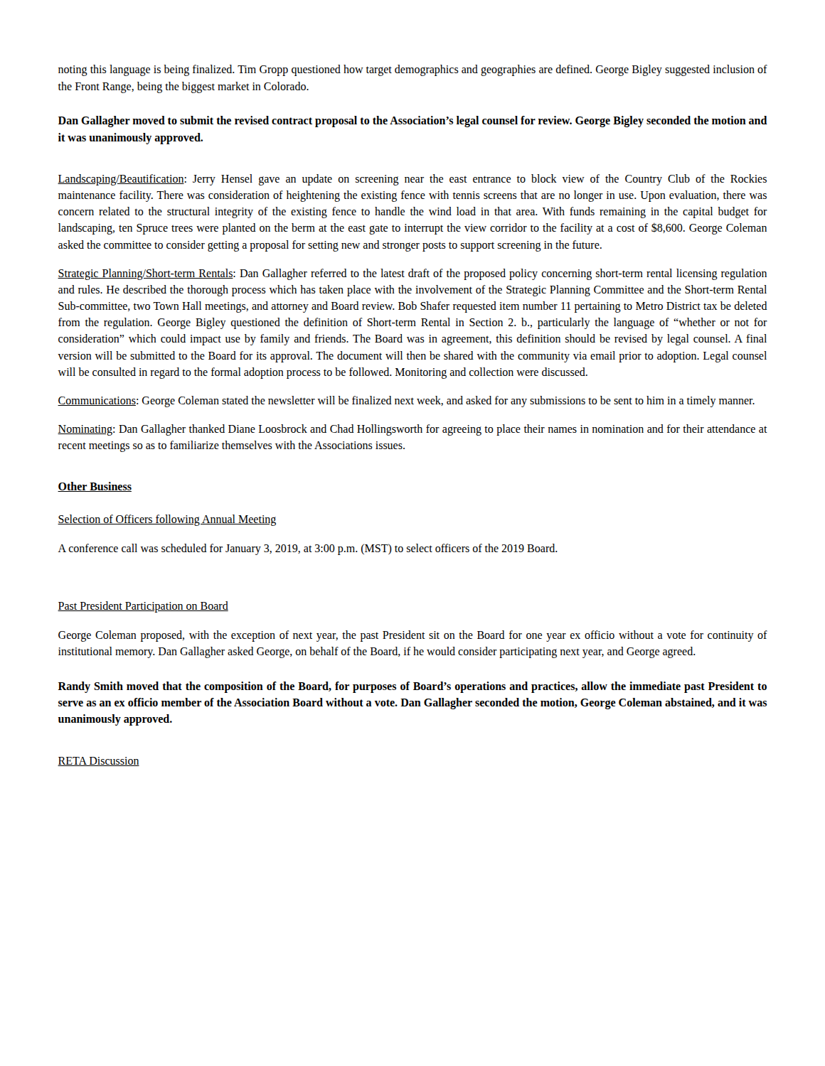noting this language is being finalized. Tim Gropp questioned how target demographics and geographies are defined. George Bigley suggested inclusion of the Front Range, being the biggest market in Colorado.
Dan Gallagher moved to submit the revised contract proposal to the Association’s legal counsel for review. George Bigley seconded the motion and it was unanimously approved.
Landscaping/Beautification: Jerry Hensel gave an update on screening near the east entrance to block view of the Country Club of the Rockies maintenance facility. There was consideration of heightening the existing fence with tennis screens that are no longer in use. Upon evaluation, there was concern related to the structural integrity of the existing fence to handle the wind load in that area. With funds remaining in the capital budget for landscaping, ten Spruce trees were planted on the berm at the east gate to interrupt the view corridor to the facility at a cost of $8,600. George Coleman asked the committee to consider getting a proposal for setting new and stronger posts to support screening in the future.
Strategic Planning/Short-term Rentals: Dan Gallagher referred to the latest draft of the proposed policy concerning short-term rental licensing regulation and rules. He described the thorough process which has taken place with the involvement of the Strategic Planning Committee and the Short-term Rental Sub-committee, two Town Hall meetings, and attorney and Board review. Bob Shafer requested item number 11 pertaining to Metro District tax be deleted from the regulation. George Bigley questioned the definition of Short-term Rental in Section 2. b., particularly the language of “whether or not for consideration” which could impact use by family and friends. The Board was in agreement, this definition should be revised by legal counsel. A final version will be submitted to the Board for its approval. The document will then be shared with the community via email prior to adoption. Legal counsel will be consulted in regard to the formal adoption process to be followed. Monitoring and collection were discussed.
Communications: George Coleman stated the newsletter will be finalized next week, and asked for any submissions to be sent to him in a timely manner.
Nominating: Dan Gallagher thanked Diane Loosbrock and Chad Hollingsworth for agreeing to place their names in nomination and for their attendance at recent meetings so as to familiarize themselves with the Associations issues.
Other Business
Selection of Officers following Annual Meeting
A conference call was scheduled for January 3, 2019, at 3:00 p.m. (MST) to select officers of the 2019 Board.
Past President Participation on Board
George Coleman proposed, with the exception of next year, the past President sit on the Board for one year ex officio without a vote for continuity of institutional memory. Dan Gallagher asked George, on behalf of the Board, if he would consider participating next year, and George agreed.
Randy Smith moved that the composition of the Board, for purposes of Board’s operations and practices, allow the immediate past President to serve as an ex officio member of the Association Board without a vote. Dan Gallagher seconded the motion, George Coleman abstained, and it was unanimously approved.
RETA Discussion